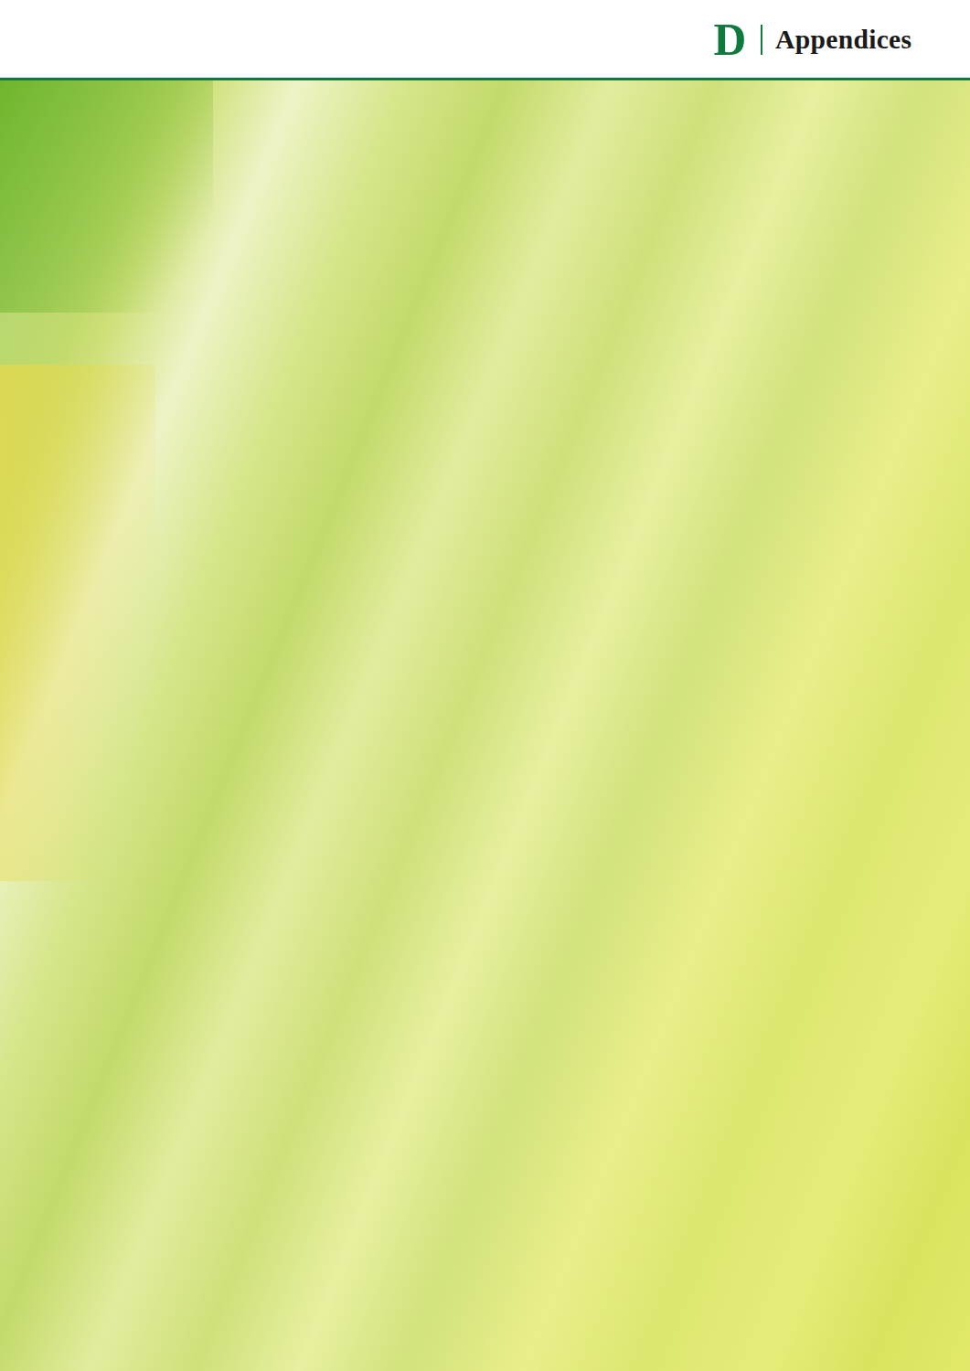D
Appendices